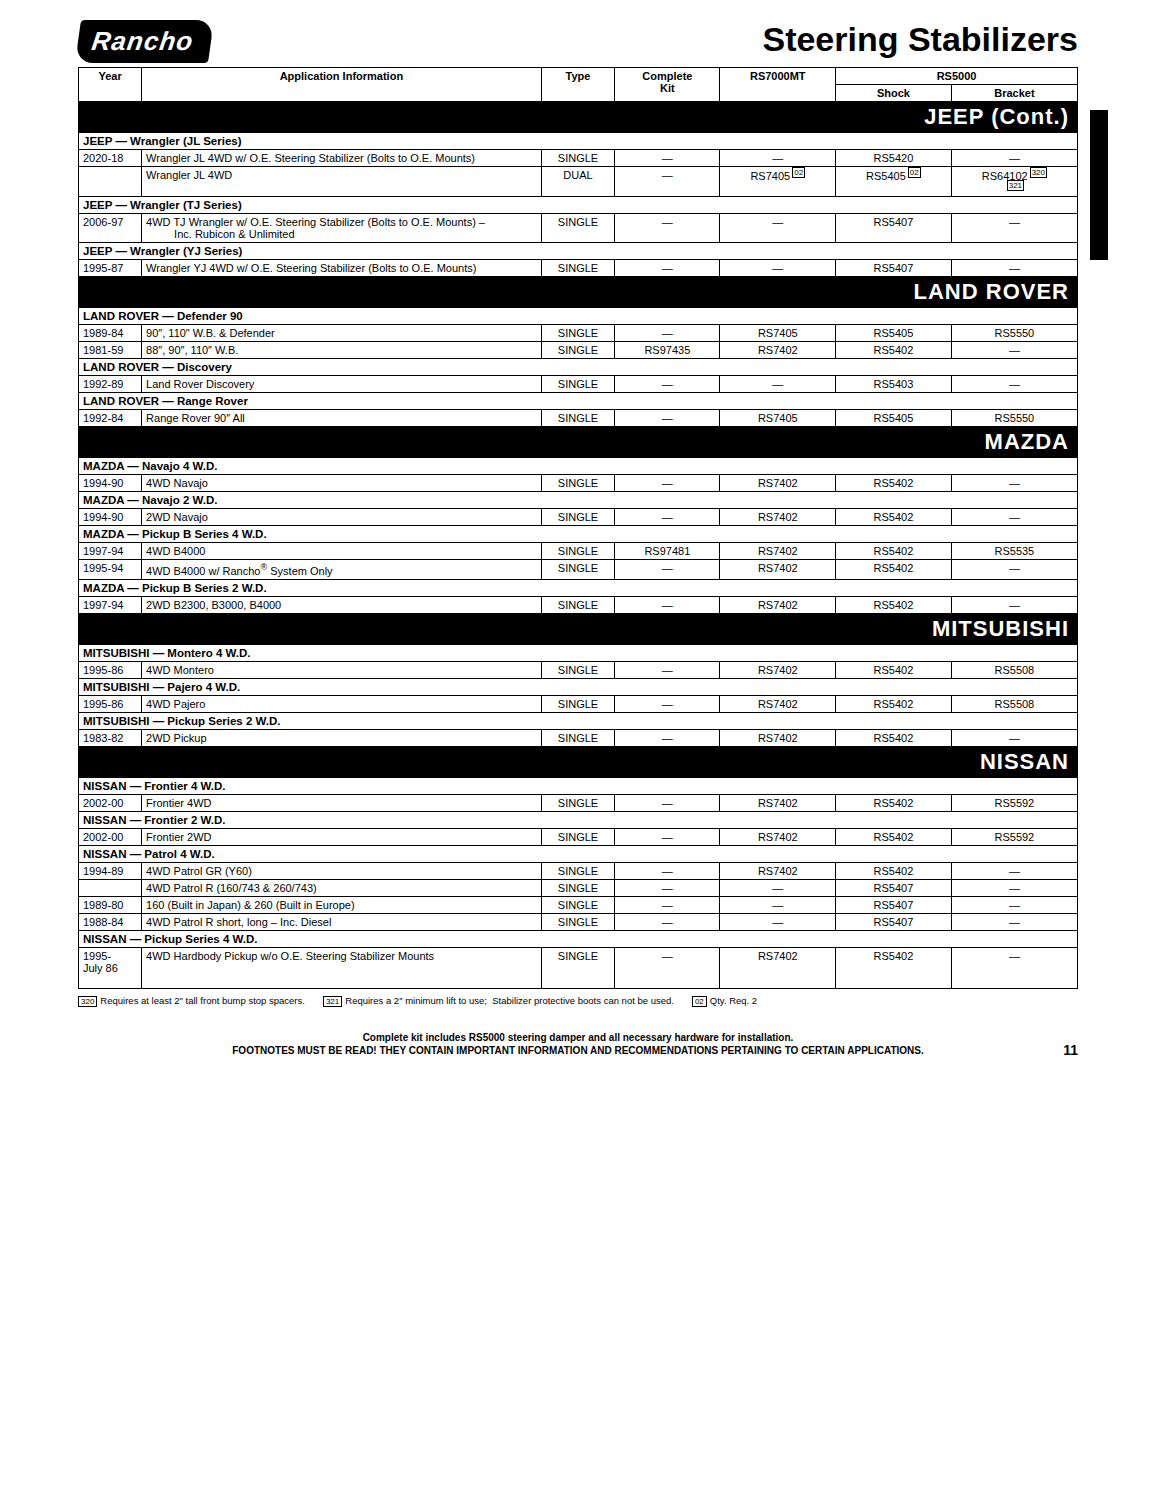Rancho
Steering Stabilizers
| Year | Application Information | Type | Complete Kit | RS7000MT | RS5000 |
| --- | --- | --- | --- | --- | --- |
| Shock | Bracket |
| JEEP (Cont.) |
| JEEP — Wrangler (JL Series) |
| 2020-18 | Wrangler JL 4WD w/ O.E. Steering Stabilizer (Bolts to O.E. Mounts) | SINGLE | — | — | RS5420 | — |
| | Wrangler JL 4WD | DUAL | — | RS7405 02 | RS5405 02 | RS64102 320 321 |
| JEEP — Wrangler (TJ Series) |
| 2006-97 | 4WD TJ Wrangler w/ O.E. Steering Stabilizer (Bolts to O.E. Mounts) – Inc. Rubicon & Unlimited | SINGLE | — | — | RS5407 | — |
| JEEP — Wrangler (YJ Series) |
| 1995-87 | Wrangler YJ 4WD w/ O.E. Steering Stabilizer (Bolts to O.E. Mounts) | SINGLE | — | — | RS5407 | — |
| LAND ROVER |
| LAND ROVER — Defender 90 |
| 1989-84 | 90″, 110″ W.B. & Defender | SINGLE | — | RS7405 | RS5405 | RS5550 |
| 1981-59 | 88″, 90″, 110″ W.B. | SINGLE | RS97435 | RS7402 | RS5402 | — |
| LAND ROVER — Discovery |
| 1992-89 | Land Rover Discovery | SINGLE | — | — | RS5403 | — |
| LAND ROVER — Range Rover |
| 1992-84 | Range Rover 90″ All | SINGLE | — | RS7405 | RS5405 | RS5550 |
| MAZDA |
| MAZDA — Navajo 4 W.D. |
| 1994-90 | 4WD Navajo | SINGLE | — | RS7402 | RS5402 | — |
| MAZDA — Navajo 2 W.D. |
| 1994-90 | 2WD Navajo | SINGLE | — | RS7402 | RS5402 | — |
| MAZDA — Pickup B Series 4 W.D. |
| 1997-94 | 4WD B4000 | SINGLE | RS97481 | RS7402 | RS5402 | RS5535 |
| 1995-94 | 4WD B4000 w/ Rancho ® System Only | SINGLE | — | RS7402 | RS5402 | — |
| MAZDA — Pickup B Series 2 W.D. |
| 1997-94 | 2WD B2300, B3000, B4000 | SINGLE | — | RS7402 | RS5402 | — |
| MITSUBISHI |
| MITSUBISHI — Montero 4 W.D. |
| 1995-86 | 4WD Montero | SINGLE | — | RS7402 | RS5402 | RS5508 |
| MITSUBISHI — Pajero 4 W.D. |
| 1995-86 | 4WD Pajero | SINGLE | — | RS7402 | RS5402 | RS5508 |
| MITSUBISHI — Pickup Series 2 W.D. |
| 1983-82 | 2WD Pickup | SINGLE | — | RS7402 | RS5402 | — |
| NISSAN |
| NISSAN — Frontier 4 W.D. |
| 2002-00 | Frontier 4WD | SINGLE | — | RS7402 | RS5402 | RS5592 |
| NISSAN — Frontier 2 W.D. |
| 2002-00 | Frontier 2WD | SINGLE | — | RS7402 | RS5402 | RS5592 |
| NISSAN — Patrol 4 W.D. |
| 1994-89 | 4WD Patrol GR (Y60) | SINGLE | — | RS7402 | RS5402 | — |
| | 4WD Patrol R (160/743 & 260/743) | SINGLE | — | — | RS5407 | — |
| 1989-80 | 160 (Built in Japan) & 260 (Built in Europe) | SINGLE | — | — | RS5407 | — |
| 1988-84 | 4WD Patrol R short, long – Inc. Diesel | SINGLE | — | — | RS5407 | — |
| NISSAN — Pickup Series 4 W.D. |
| 1995- July 86 | 4WD Hardbody Pickup w/o O.E. Steering Stabilizer Mounts | SINGLE | — | RS7402 | RS5402 | — |
320 Requires at least 2″ tall front bump stop spacers.
321 Requires a 2″ minimum lift to use; Stabilizer protective boots can not be used.
02 Qty. Req. 2
Complete kit includes RS5000 steering damper and all necessary hardware for installation.
FOOTNOTES MUST BE READ! THEY CONTAIN IMPORTANT INFORMATION AND RECOMMENDATIONS PERTAINING TO CERTAIN APPLICATIONS.
11